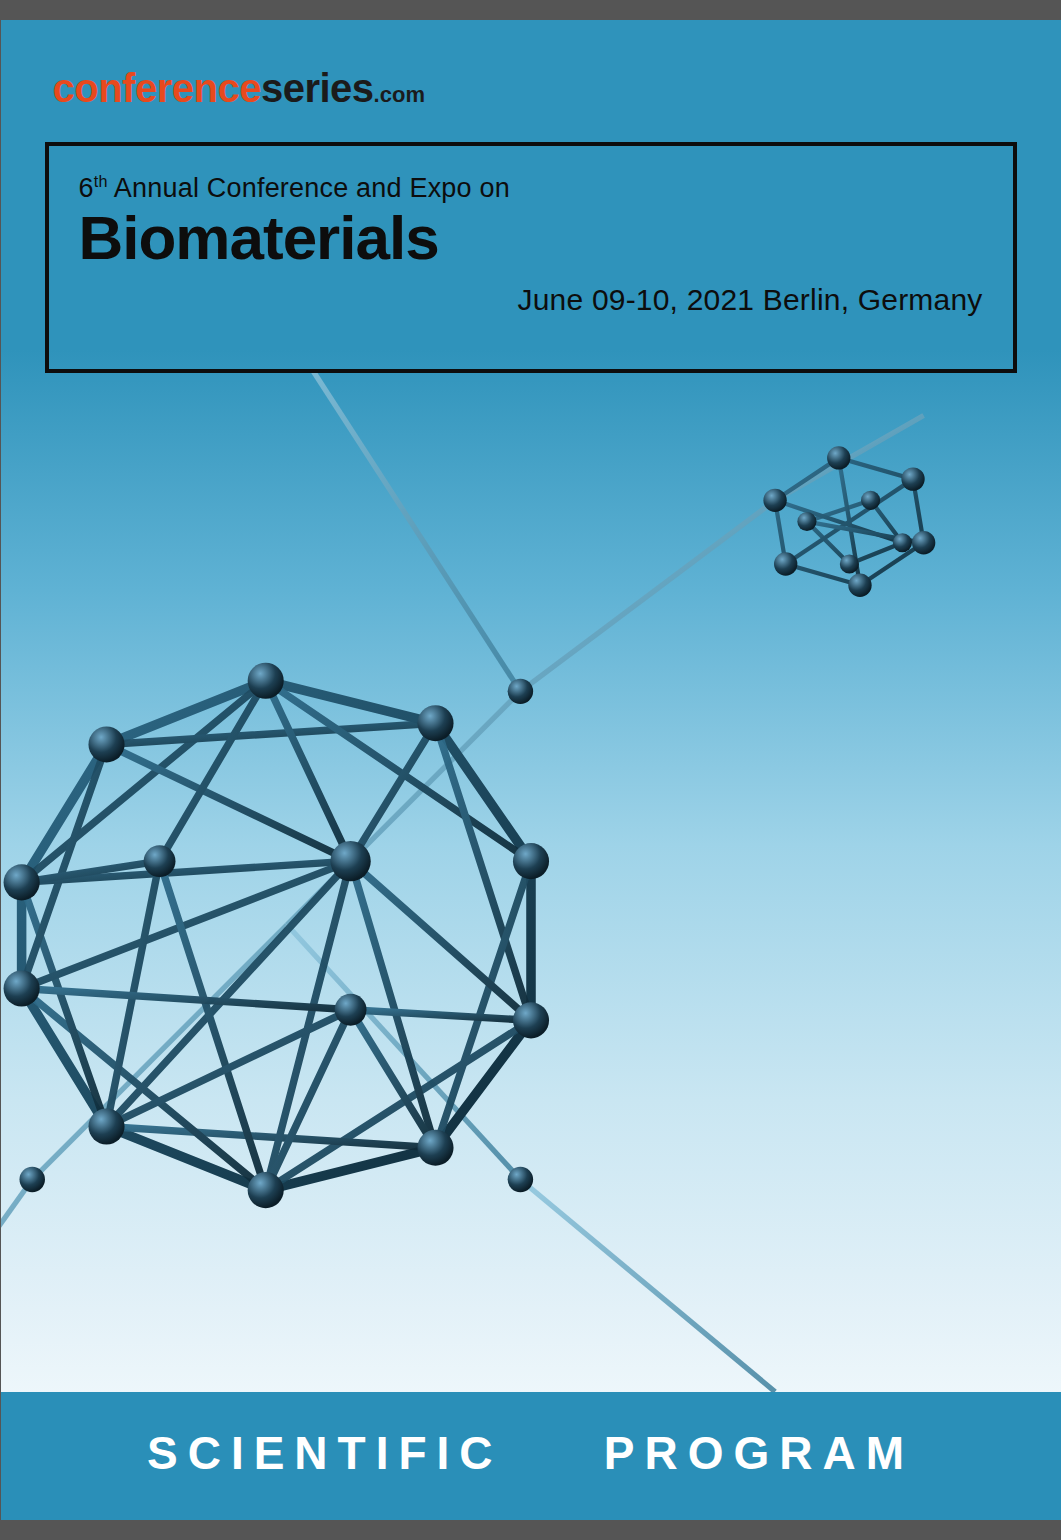conference series.com
6th Annual Conference and Expo on
Biomaterials
June 09-10, 2021 Berlin, Germany
SCIENTIFIC PROGRAM